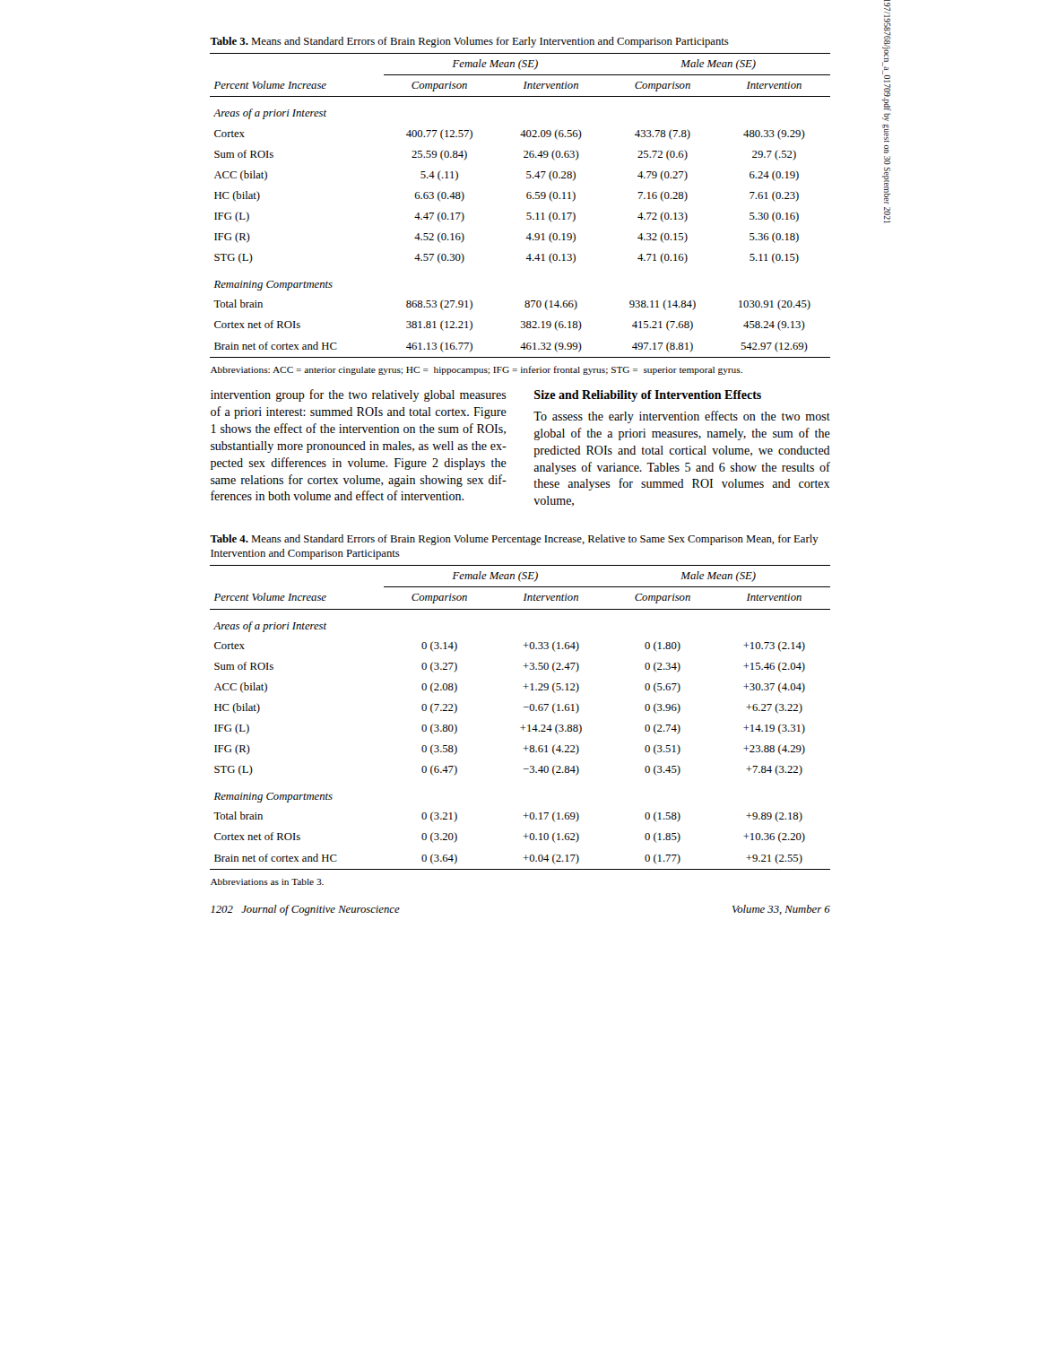Downloaded from http://direct.mit.edu/jocn/article-pdf/33/6/1197/1958768/jocn_a_01709.pdf by guest on 30 September 2021
Table 3. Means and Standard Errors of Brain Region Volumes for Early Intervention and Comparison Participants
| | Female Mean (SE) | Male Mean (SE) |
| --- | --- | --- |
| Percent Volume Increase | Comparison | Intervention | Comparison | Intervention |
| Areas of a priori Interest |
| Cortex | 400.77 (12.57) | 402.09 (6.56) | 433.78 (7.8) | 480.33 (9.29) |
| Sum of ROIs | 25.59 (0.84) | 26.49 (0.63) | 25.72 (0.6) | 29.7 (.52) |
| ACC (bilat) | 5.4 (.11) | 5.47 (0.28) | 4.79 (0.27) | 6.24 (0.19) |
| HC (bilat) | 6.63 (0.48) | 6.59 (0.11) | 7.16 (0.28) | 7.61 (0.23) |
| IFG (L) | 4.47 (0.17) | 5.11 (0.17) | 4.72 (0.13) | 5.30 (0.16) |
| IFG (R) | 4.52 (0.16) | 4.91 (0.19) | 4.32 (0.15) | 5.36 (0.18) |
| STG (L) | 4.57 (0.30) | 4.41 (0.13) | 4.71 (0.16) | 5.11 (0.15) |
| Remaining Compartments |
| Total brain | 868.53 (27.91) | 870 (14.66) | 938.11 (14.84) | 1030.91 (20.45) |
| Cortex net of ROIs | 381.81 (12.21) | 382.19 (6.18) | 415.21 (7.68) | 458.24 (9.13) |
| Brain net of cortex and HC | 461.13 (16.77) | 461.32 (9.99) | 497.17 (8.81) | 542.97 (12.69) |
Abbreviations: ACC = anterior cingulate gyrus; HC = hippocampus; IFG = inferior frontal gyrus; STG = superior temporal gyrus.
intervention group for the two relatively global measures of a priori interest: summed ROIs and total cortex. Figure 1 shows the effect of the intervention on the sum of ROIs, substantially more pronounced in males, as well as the expected sex differences in volume. Figure 2 displays the same relations for cortex volume, again showing sex differences in both volume and effect of intervention.
Size and Reliability of Intervention Effects
To assess the early intervention effects on the two most global of the a priori measures, namely, the sum of the predicted ROIs and total cortical volume, we conducted analyses of variance. Tables 5 and 6 show the results of these analyses for summed ROI volumes and cortex volume,
Table 4. Means and Standard Errors of Brain Region Volume Percentage Increase, Relative to Same Sex Comparison Mean, for Early Intervention and Comparison Participants
| | Female Mean (SE) | Male Mean (SE) |
| --- | --- | --- |
| Percent Volume Increase | Comparison | Intervention | Comparison | Intervention |
| Areas of a priori Interest |
| Cortex | 0 (3.14) | +0.33 (1.64) | 0 (1.80) | +10.73 (2.14) |
| Sum of ROIs | 0 (3.27) | +3.50 (2.47) | 0 (2.34) | +15.46 (2.04) |
| ACC (bilat) | 0 (2.08) | +1.29 (5.12) | 0 (5.67) | +30.37 (4.04) |
| HC (bilat) | 0 (7.22) | −0.67 (1.61) | 0 (3.96) | +6.27 (3.22) |
| IFG (L) | 0 (3.80) | +14.24 (3.88) | 0 (2.74) | +14.19 (3.31) |
| IFG (R) | 0 (3.58) | +8.61 (4.22) | 0 (3.51) | +23.88 (4.29) |
| STG (L) | 0 (6.47) | −3.40 (2.84) | 0 (3.45) | +7.84 (3.22) |
| Remaining Compartments |
| Total brain | 0 (3.21) | +0.17 (1.69) | 0 (1.58) | +9.89 (2.18) |
| Cortex net of ROIs | 0 (3.20) | +0.10 (1.62) | 0 (1.85) | +10.36 (2.20) |
| Brain net of cortex and HC | 0 (3.64) | +0.04 (2.17) | 0 (1.77) | +9.21 (2.55) |
Abbreviations as in Table 3.
1202 Journal of Cognitive Neuroscience
Volume 33, Number 6